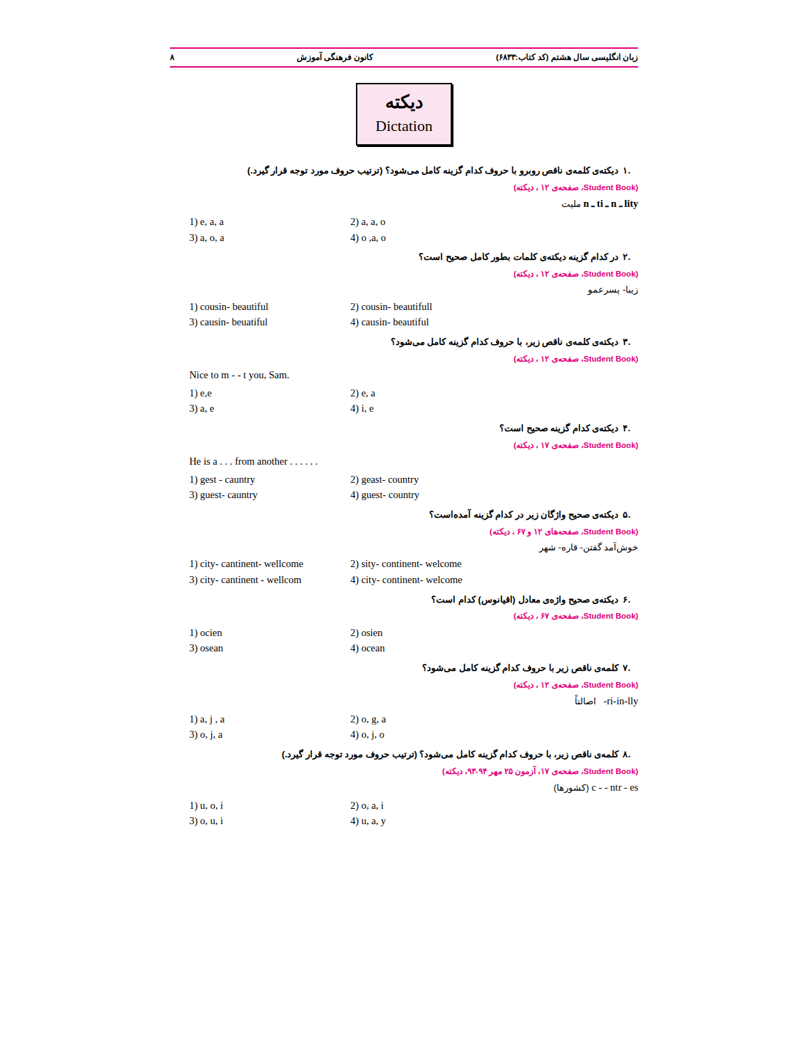زبان انگلیسی سال هشتم (کد کتاب:۶۸۳۳)
کانون فرهنگی آموزش
۸
دیکته
Dictation
۱. دیکته‌ی کلمه‌ی ناقص روبرو با حروف کدام گزینه کامل می‌شود؟ (ترتیب حروف مورد توجه قرار گیرد.)
(Student Book، صفحه‌ی ۱۲ ، دیکته)
n ـ ti ـ n ـ lity ملیت
| 1) e, a, a | 2) a, a, o |
| 3) a, o, a | 4) o ,a, o |
۲. در کدام گزینه دیکته‌ی کلمات بطور کامل صحیح است؟
(Student Book، صفحه‌ی ۱۲ ، دیکته)
زیبا- پسرعمو
| 1) cousin- beautiful | 2) cousin- beautifull |
| 3) causin- beuatiful | 4) causin- beautiful |
۳. دیکته‌ی کلمه‌ی ناقص زیر، با حروف کدام گزینه کامل می‌شود؟
(Student Book، صفحه‌ی ۱۲ ، دیکته)
Nice to m - - t you, Sam.
| 1) e,e | 2) e, a |
| 3) a, e | 4) i, e |
۴. دیکته‌ی کدام گزینه صحیح است؟
(Student Book، صفحه‌ی ۱۷ ، دیکته)
He is a . . . from another . . . . . .
| 1) gest - cauntry | 2) geast- country |
| 3) guest- cauntry | 4) guest- country |
۵. دیکته‌ی صحیح واژگان زیر در کدام گزینه آمده‌است؟
(Student Book، صفحه‌های ۱۲ و ۶۷ ، دیکته)
خوش‌آمد گفتن- قاره- شهر
| 1) city- cantinent- wellcome | 2) sity- continent- welcome |
| 3) city- cantinent - wellcom | 4) city- continent- welcome |
۶. دیکته‌ی صحیح واژه‌ی معادل (اقیانوس) کدام است؟
(Student Book، صفحه‌ی ۶۷ ، دیکته)
| 1) ocien | 2) osien |
| 3) osean | 4) ocean |
۷. کلمه‌ی ناقص زیر با حروف کدام گزینه کامل می‌شود؟
(Student Book، صفحه‌ی ۱۲ ، دیکته)
-ri-in-lly اصالتاً
| 1) a, j , a | 2) o, g, a |
| 3) o, j, a | 4) o, j, o |
۸. کلمه‌ی ناقص زیر، با حروف کدام گزینه کامل می‌شود؟ (ترتیب حروف مورد توجه قرار گیرد.)
(Student Book، صفحه‌ی ۱۷، آزمون ۲۵ مهر ۹۴-۹۳، دیکته)
c - - ntr - es (کشورها)
| 1) u, o, i | 2) o, a, i |
| 3) o, u, i | 4) u, a, y |